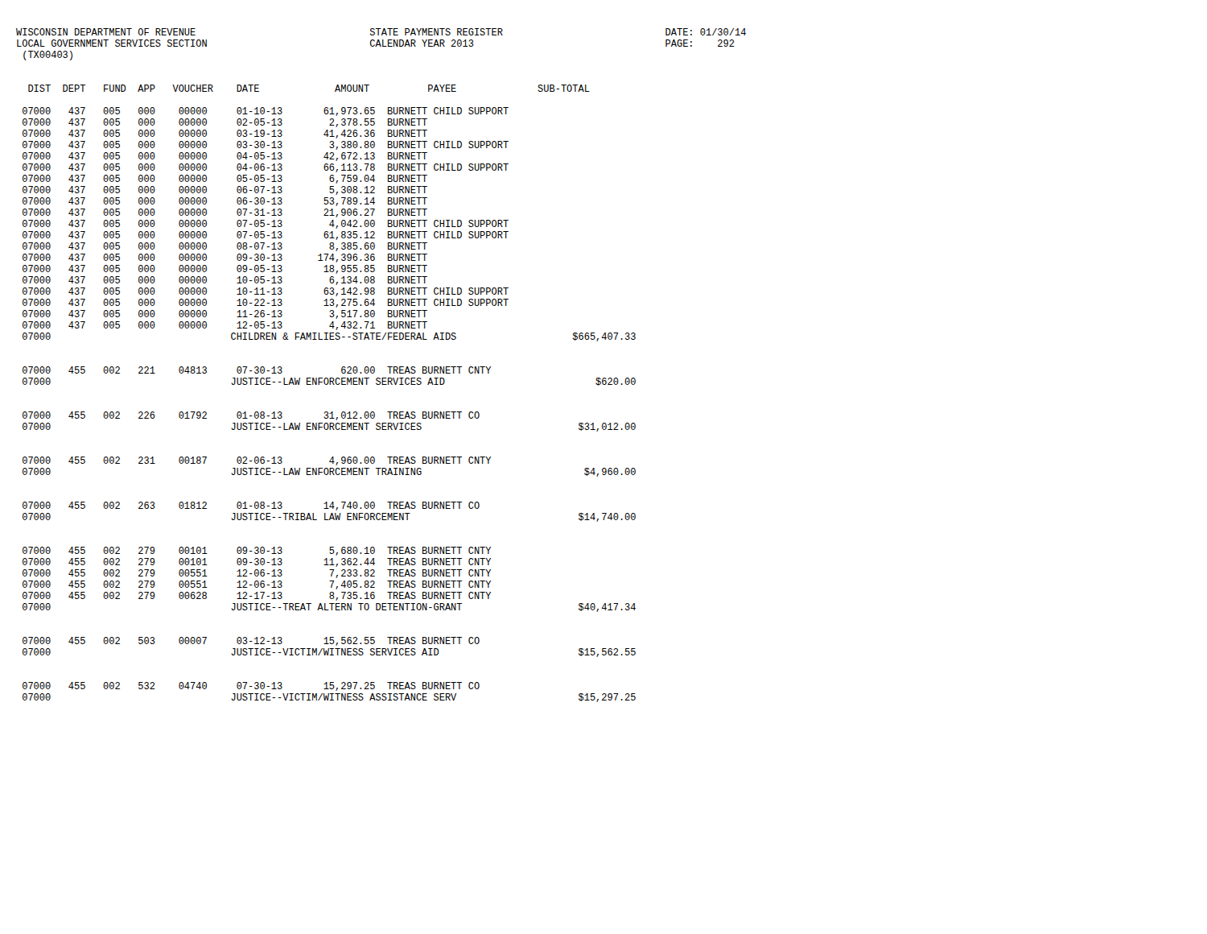WISCONSIN DEPARTMENT OF REVENUE STATE PAYMENTS REGISTER DATE: 01/30/14 LOCAL GOVERNMENT SERVICES SECTION CALENDAR YEAR 2013 PAGE: 292 (TX00403) DIST DEPT FUND APP VOUCHER DATE AMOUNT PAYEE SUB-TOTAL 07000 437 005 000 00000 01-10-13 61,973.65 BURNETT CHILD SUPPORT 07000 437 005 000 00000 02-05-13 2,378.55 BURNETT 07000 437 005 000 00000 03-19-13 41,426.36 BURNETT 07000 437 005 000 00000 03-30-13 3,380.80 BURNETT CHILD SUPPORT 07000 437 005 000 00000 04-05-13 42,672.13 BURNETT 07000 437 005 000 00000 04-06-13 66,113.78 BURNETT CHILD SUPPORT 07000 437 005 000 00000 05-05-13 6,759.04 BURNETT 07000 437 005 000 00000 06-07-13 5,308.12 BURNETT 07000 437 005 000 00000 06-30-13 53,789.14 BURNETT 07000 437 005 000 00000 07-31-13 21,906.27 BURNETT 07000 437 005 000 00000 07-05-13 4,042.00 BURNETT CHILD SUPPORT 07000 437 005 000 00000 07-05-13 61,835.12 BURNETT CHILD SUPPORT 07000 437 005 000 00000 08-07-13 8,385.60 BURNETT 07000 437 005 000 00000 09-30-13 174,396.36 BURNETT 07000 437 005 000 00000 09-05-13 18,955.85 BURNETT 07000 437 005 000 00000 10-05-13 6,134.08 BURNETT 07000 437 005 000 00000 10-11-13 63,142.98 BURNETT CHILD SUPPORT 07000 437 005 000 00000 10-22-13 13,275.64 BURNETT CHILD SUPPORT 07000 437 005 000 00000 11-26-13 3,517.80 BURNETT 07000 437 005 000 00000 12-05-13 4,432.71 BURNETT 07000 CHILDREN & FAMILIES--STATE/FEDERAL AIDS $665,407.33 07000 455 002 221 04813 07-30-13 620.00 TREAS BURNETT CNTY 07000 JUSTICE--LAW ENFORCEMENT SERVICES AID $620.00 07000 455 002 226 01792 01-08-13 31,012.00 TREAS BURNETT CO 07000 JUSTICE--LAW ENFORCEMENT SERVICES $31,012.00 07000 455 002 231 00187 02-06-13 4,960.00 TREAS BURNETT CNTY 07000 JUSTICE--LAW ENFORCEMENT TRAINING $4,960.00 07000 455 002 263 01812 01-08-13 14,740.00 TREAS BURNETT CO 07000 JUSTICE--TRIBAL LAW ENFORCEMENT $14,740.00 07000 455 002 279 00101 09-30-13 5,680.10 TREAS BURNETT CNTY 07000 455 002 279 00101 09-30-13 11,362.44 TREAS BURNETT CNTY 07000 455 002 279 00551 12-06-13 7,233.82 TREAS BURNETT CNTY 07000 455 002 279 00551 12-06-13 7,405.82 TREAS BURNETT CNTY 07000 455 002 279 00628 12-17-13 8,735.16 TREAS BURNETT CNTY 07000 JUSTICE--TREAT ALTERN TO DETENTION-GRANT $40,417.34 07000 455 002 503 00007 03-12-13 15,562.55 TREAS BURNETT CO 07000 JUSTICE--VICTIM/WITNESS SERVICES AID $15,562.55 07000 455 002 532 04740 07-30-13 15,297.25 TREAS BURNETT CO 07000 JUSTICE--VICTIM/WITNESS ASSISTANCE SERV $15,297.25